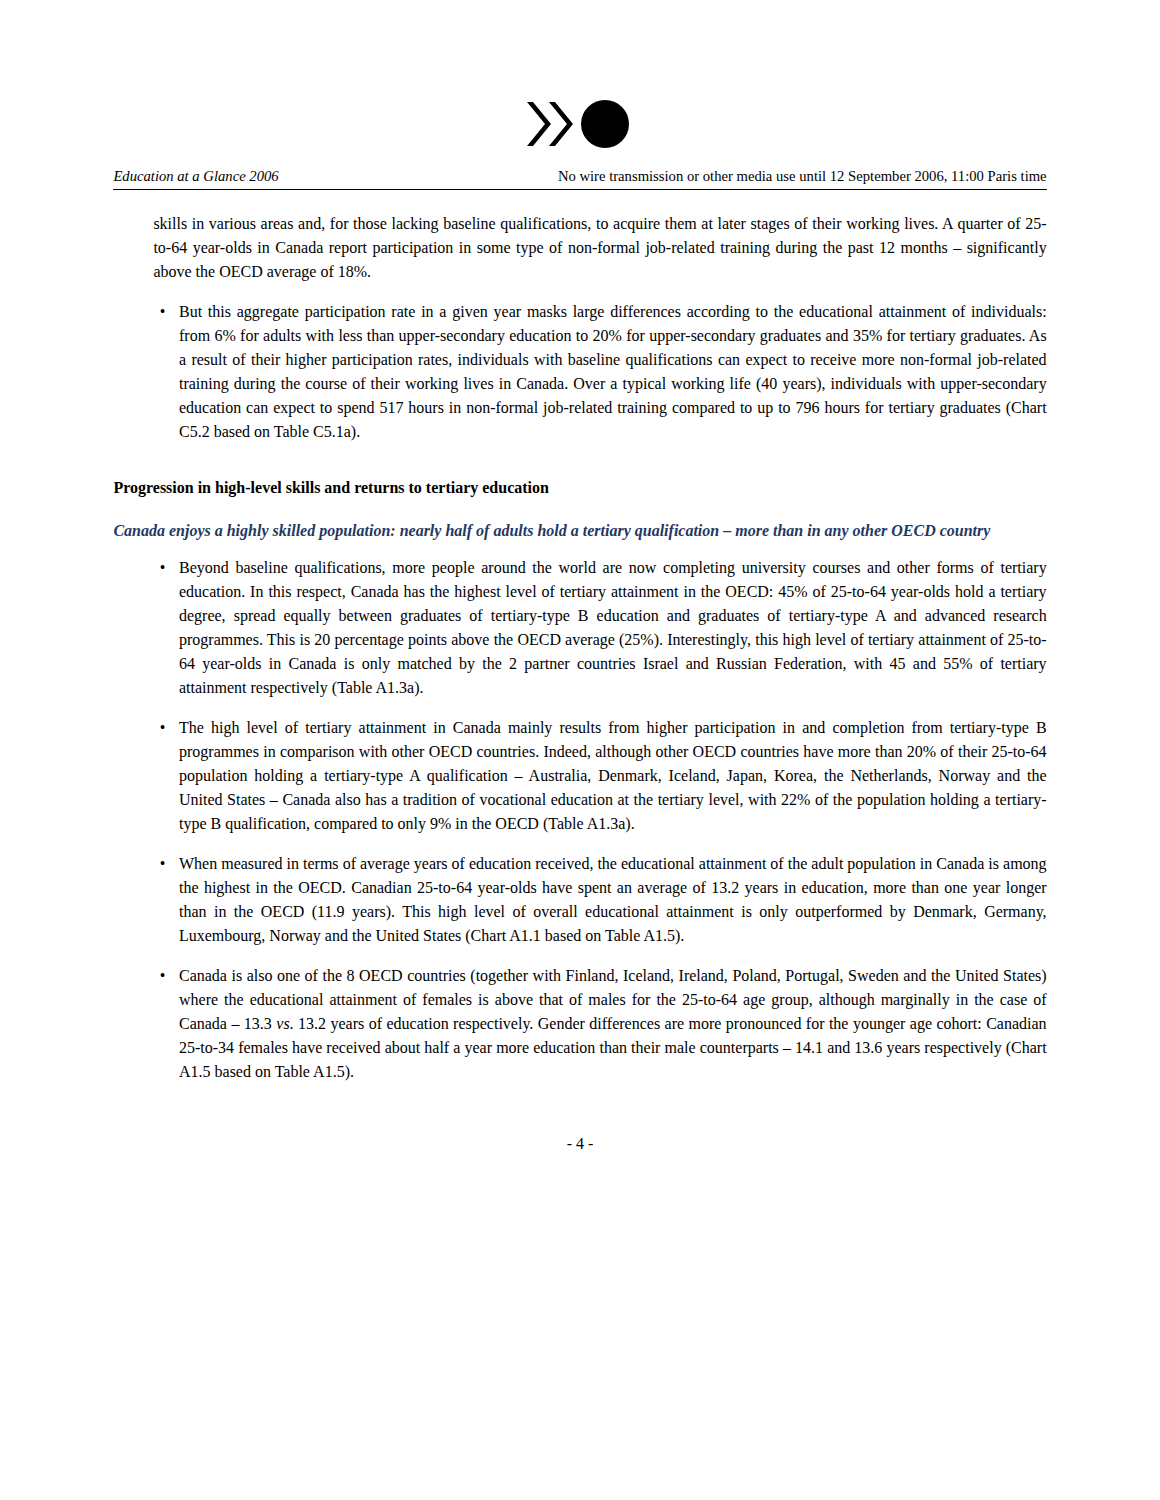Education at a Glance 2006 No wire transmission or other media use until 12 September 2006, 11:00 Paris time
skills in various areas and, for those lacking baseline qualifications, to acquire them at later stages of their working lives. A quarter of 25-to-64 year-olds in Canada report participation in some type of non-formal job-related training during the past 12 months – significantly above the OECD average of 18%.
But this aggregate participation rate in a given year masks large differences according to the educational attainment of individuals: from 6% for adults with less than upper-secondary education to 20% for upper-secondary graduates and 35% for tertiary graduates. As a result of their higher participation rates, individuals with baseline qualifications can expect to receive more non-formal job-related training during the course of their working lives in Canada. Over a typical working life (40 years), individuals with upper-secondary education can expect to spend 517 hours in non-formal job-related training compared to up to 796 hours for tertiary graduates (Chart C5.2 based on Table C5.1a).
Progression in high-level skills and returns to tertiary education
Canada enjoys a highly skilled population: nearly half of adults hold a tertiary qualification – more than in any other OECD country
Beyond baseline qualifications, more people around the world are now completing university courses and other forms of tertiary education. In this respect, Canada has the highest level of tertiary attainment in the OECD: 45% of 25-to-64 year-olds hold a tertiary degree, spread equally between graduates of tertiary-type B education and graduates of tertiary-type A and advanced research programmes. This is 20 percentage points above the OECD average (25%). Interestingly, this high level of tertiary attainment of 25-to-64 year-olds in Canada is only matched by the 2 partner countries Israel and Russian Federation, with 45 and 55% of tertiary attainment respectively (Table A1.3a).
The high level of tertiary attainment in Canada mainly results from higher participation in and completion from tertiary-type B programmes in comparison with other OECD countries. Indeed, although other OECD countries have more than 20% of their 25-to-64 population holding a tertiary-type A qualification – Australia, Denmark, Iceland, Japan, Korea, the Netherlands, Norway and the United States – Canada also has a tradition of vocational education at the tertiary level, with 22% of the population holding a tertiary-type B qualification, compared to only 9% in the OECD (Table A1.3a).
When measured in terms of average years of education received, the educational attainment of the adult population in Canada is among the highest in the OECD. Canadian 25-to-64 year-olds have spent an average of 13.2 years in education, more than one year longer than in the OECD (11.9 years). This high level of overall educational attainment is only outperformed by Denmark, Germany, Luxembourg, Norway and the United States (Chart A1.1 based on Table A1.5).
Canada is also one of the 8 OECD countries (together with Finland, Iceland, Ireland, Poland, Portugal, Sweden and the United States) where the educational attainment of females is above that of males for the 25-to-64 age group, although marginally in the case of Canada – 13.3 vs. 13.2 years of education respectively. Gender differences are more pronounced for the younger age cohort: Canadian 25-to-34 females have received about half a year more education than their male counterparts – 14.1 and 13.6 years respectively (Chart A1.5 based on Table A1.5).
- 4 -